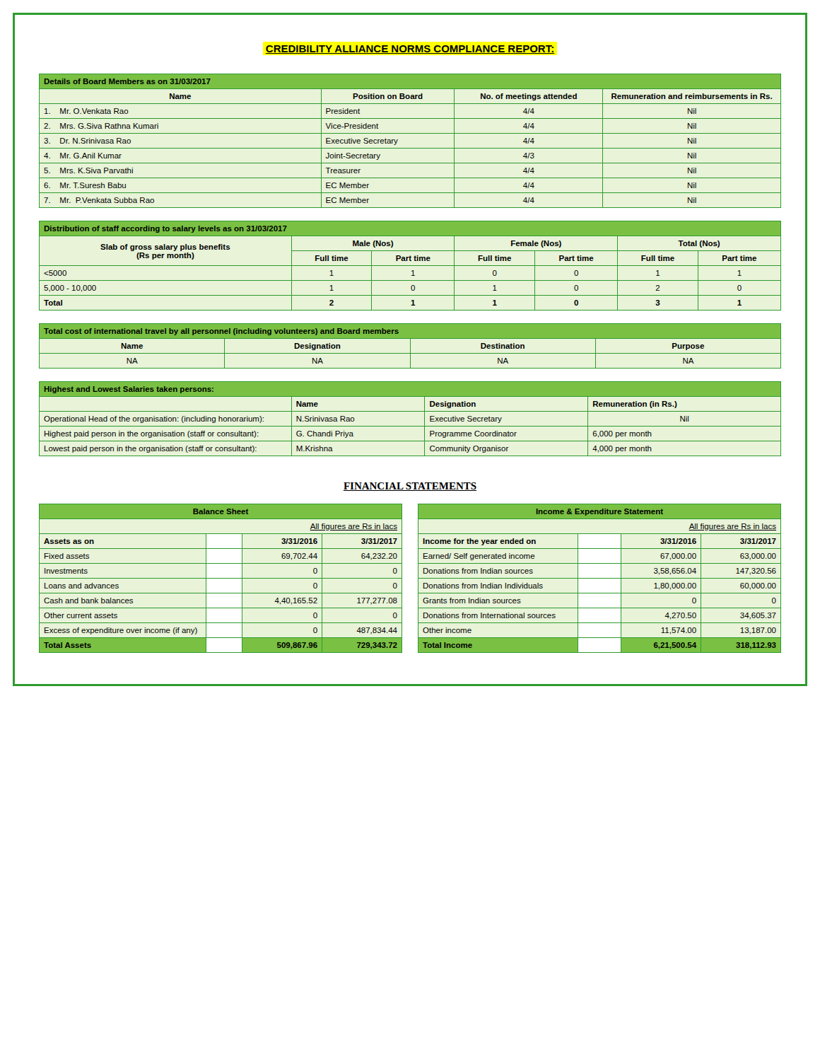CREDIBILITY ALLIANCE NORMS COMPLIANCE REPORT:
| Details of Board Members as on 31/03/2017 |
| Name | Position on Board | No. of meetings attended | Remuneration and reimbursements in Rs. |
| 1. Mr. O.Venkata Rao | President | 4/4 | Nil |
| 2. Mrs. G.Siva Rathna Kumari | Vice-President | 4/4 | Nil |
| 3. Dr. N.Srinivasa Rao | Executive Secretary | 4/4 | Nil |
| 4. Mr. G.Anil Kumar | Joint-Secretary | 4/3 | Nil |
| 5. Mrs. K.Siva Parvathi | Treasurer | 4/4 | Nil |
| 6. Mr. T.Suresh Babu | EC Member | 4/4 | Nil |
| 7. Mr. P.Venkata Subba Rao | EC Member | 4/4 | Nil |
| Distribution of staff according to salary levels as on 31/03/2017 |
| Slab of gross salary plus benefits (Rs per month) | Male (Nos) | Female (Nos) | Total (Nos) |
| Full time | Part time | Full time | Part time | Full time | Part time |
| <5000 | 1 | 1 | 0 | 0 | 1 | 1 |
| 5,000 - 10,000 | 1 | 0 | 1 | 0 | 2 | 0 |
| Total | 2 | 1 | 1 | 0 | 3 | 1 |
| Total cost of international travel by all personnel (including volunteers) and Board members |
| Name | Designation | Destination | Purpose |
| NA | NA | NA | NA |
| Highest and Lowest Salaries taken persons: |
| | Name | Designation | Remuneration (in Rs.) |
| Operational Head of the organisation: (including honorarium): | N.Srinivasa Rao | Executive Secretary | Nil |
| Highest paid person in the organisation (staff or consultant): | G. Chandi Priya | Programme Coordinator | 6,000 per month |
| Lowest paid person in the organisation (staff or consultant): | M.Krishna | Community Organisor | 4,000 per month |
FINANCIAL STATEMENTS
| Balance Sheet |
| All figures are Rs in lacs |
| Assets as on | | 3/31/2016 | 3/31/2017 |
| Fixed assets | | 69,702.44 | 64,232.20 |
| Investments | | 0 | 0 |
| Loans and advances | | 0 | 0 |
| Cash and bank balances | | 4,40,165.52 | 177,277.08 |
| Other current assets | | 0 | 0 |
| Excess of expenditure over income (if any) | | 0 | 487,834.44 |
| Total Assets | | 509,867.96 | 729,343.72 |
| Income & Expenditure Statement |
| All figures are Rs in lacs |
| Income for the year ended on | | 3/31/2016 | 3/31/2017 |
| Earned/ Self generated income | | 67,000.00 | 63,000.00 |
| Donations from Indian sources | | 3,58,656.04 | 147,320.56 |
| Donations from Indian Individuals | | 1,80,000.00 | 60,000.00 |
| Grants from Indian sources | | 0 | 0 |
| Donations from International sources | | 4,270.50 | 34,605.37 |
| Other income | | 11,574.00 | 13,187.00 |
| Total Income | | 6,21,500.54 | 318,112.93 |